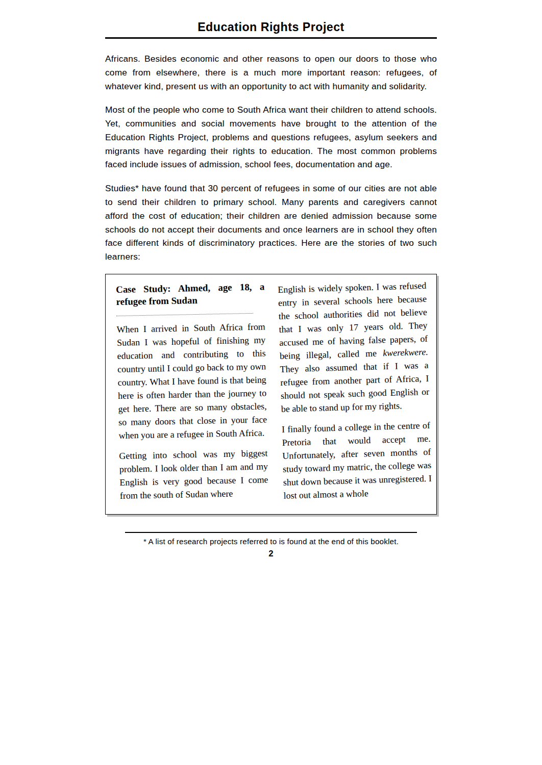Education Rights Project
Africans. Besides economic and other reasons to open our doors to those who come from elsewhere, there is a much more important reason: refugees, of whatever kind, present us with an opportunity to act with humanity and solidarity.
Most of the people who come to South Africa want their children to attend schools. Yet, communities and social movements have brought to the attention of the Education Rights Project, problems and questions refugees, asylum seekers and migrants have regarding their rights to education. The most common problems faced include issues of admission, school fees, documentation and age.
Studies* have found that 30 percent of refugees in some of our cities are not able to send their children to primary school. Many parents and caregivers cannot afford the cost of education; their children are denied admission because some schools do not accept their documents and once learners are in school they often face different kinds of discriminatory practices. Here are the stories of two such learners:
Case Study: Ahmed, age 18, a refugee from Sudan
When I arrived in South Africa from Sudan I was hopeful of finishing my education and contributing to this country until I could go back to my own country. What I have found is that being here is often harder than the journey to get here. There are so many obstacles, so many doors that close in your face when you are a refugee in South Africa.
Getting into school was my biggest problem. I look older than I am and my English is very good because I come from the south of Sudan where
English is widely spoken. I was refused entry in several schools here because the school authorities did not believe that I was only 17 years old. They accused me of having false papers, of being illegal, called me kwerekwere. They also assumed that if I was a refugee from another part of Africa, I should not speak such good English or be able to stand up for my rights.
I finally found a college in the centre of Pretoria that would accept me. Unfortunately, after seven months of study toward my matric, the college was shut down because it was unregistered. I lost out almost a whole
* A list of research projects referred to is found at the end of this booklet.
2